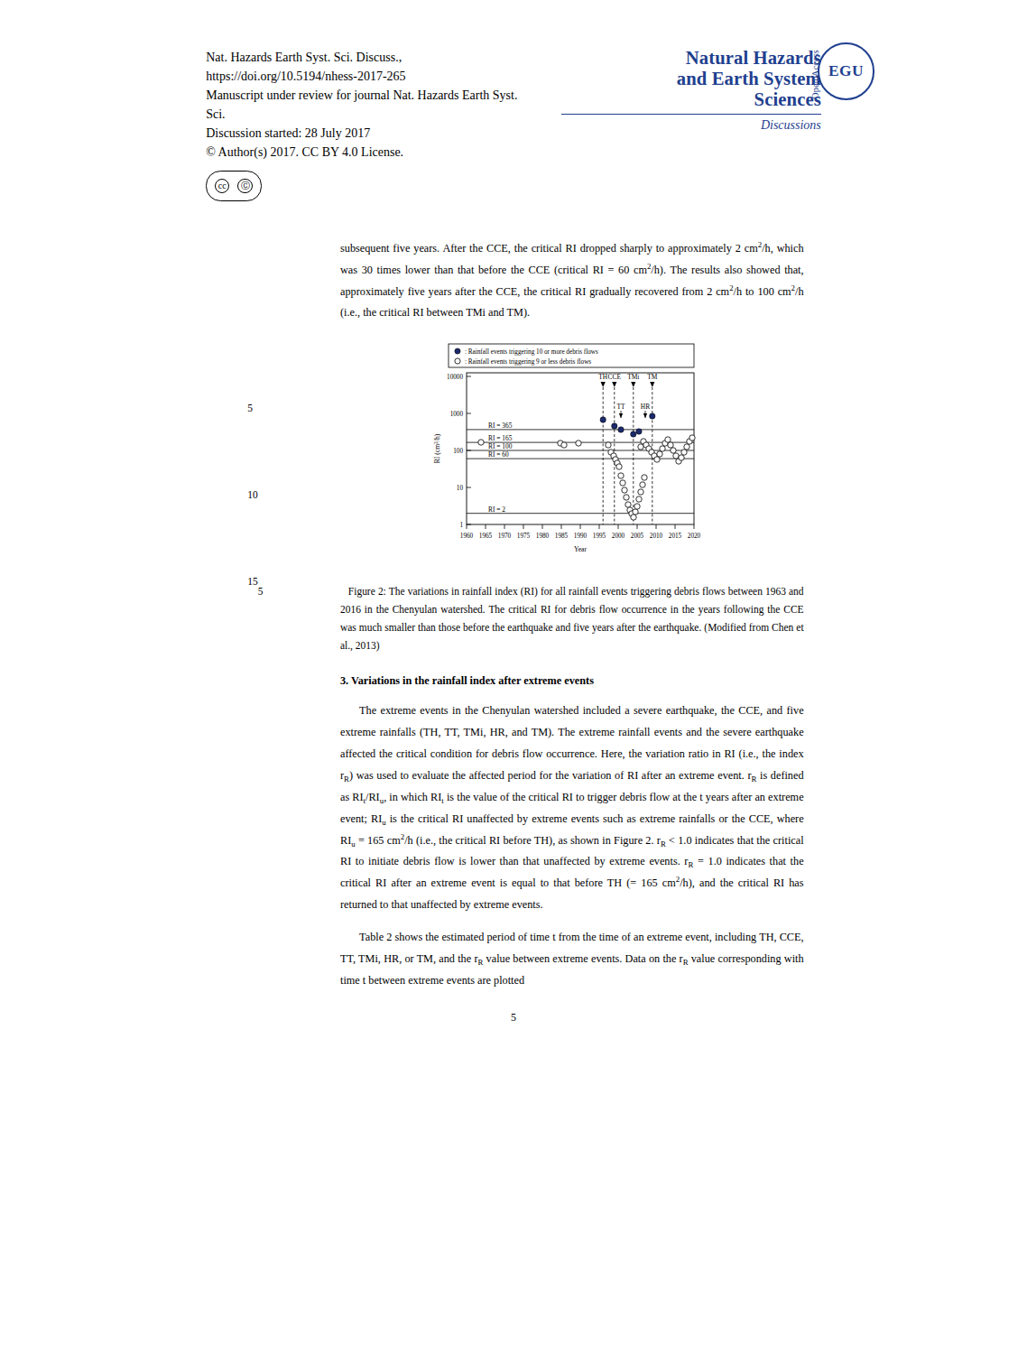Nat. Hazards Earth Syst. Sci. Discuss., https://doi.org/10.5194/nhess-2017-265
Manuscript under review for journal Nat. Hazards Earth Syst. Sci.
Discussion started: 28 July 2017
© Author(s) 2017. CC BY 4.0 License.
ccⒸ
Open Access
EGU
Natural Hazards and Earth System Sciences
Discussions
subsequent five years. After the CCE, the critical RI dropped sharply to approximately 2 cm2/h, which was 30 times lower than that before the CCE (critical RI = 60 cm2/h). The results also showed that, approximately five years after the CCE, the critical RI gradually recovered from 2 cm2/h to 100 cm2/h (i.e., the critical RI between TMi and TM).
: Rainfall events triggering 10 or more debris flows : Rainfall events triggering 9 or less debris flows 10000 1000 100 10 1 RI (cm2/h) 1960 1965 1970 1975 1980 1985 1990 1995 2000 2005 2010 2015 2020 Year RI = 365 RI = 165 RI = 100 RI = 60 RI = 2 TH CCE TMi TM TT HR
5 Figure 2: The variations in rainfall index (RI) for all rainfall events triggering debris flows between 1963 and 2016 in the Chenyulan watershed. The critical RI for debris flow occurrence in the years following the CCE was much smaller than those before the earthquake and five years after the earthquake. (Modified from Chen et al., 2013)
3. Variations in the rainfall index after extreme events
The extreme events in the Chenyulan watershed included a severe earthquake, the CCE, and five extreme rainfalls (TH, TT, TMi, HR, and TM). The extreme rainfall events and the severe earthquake affected the critical condition for debris flow occurrence. Here, the variation ratio in RI (i.e., the index rR) was used to evaluate the affected period for the variation of RI after an extreme event. rR is defined as RIt/RIu, in which RIt is the value of the critical RI to trigger debris flow at the t years after an extreme event; RIu is the critical RI unaffected by extreme events such as extreme rainfalls or the CCE, where RIu = 165 cm2/h (i.e., the critical RI before TH), as shown in Figure 2. rR < 1.0 indicates that the critical RI to initiate debris flow is lower than that unaffected by extreme events. rR = 1.0 indicates that the critical RI after an extreme event is equal to that before TH (= 165 cm2/h), and the critical RI has returned to that unaffected by extreme events.
Table 2 shows the estimated period of time t from the time of an extreme event, including TH, CCE, TT, TMi, HR, or TM, and the rR value between extreme events. Data on the rR value corresponding with time t between extreme events are plotted
5
10
15
5